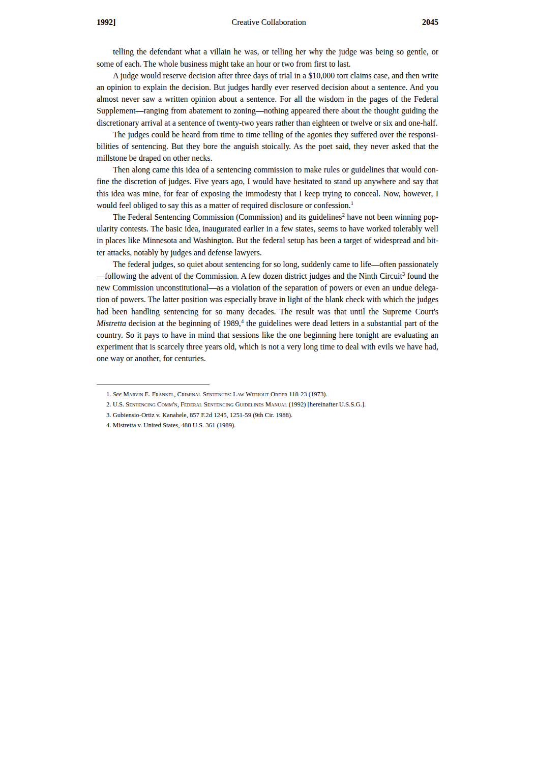1992] Creative Collaboration 2045
telling the defendant what a villain he was, or telling her why the judge was being so gentle, or some of each. The whole business might take an hour or two from first to last.
A judge would reserve decision after three days of trial in a $10,000 tort claims case, and then write an opinion to explain the decision. But judges hardly ever reserved decision about a sentence. And you almost never saw a written opinion about a sentence. For all the wisdom in the pages of the Federal Supplement—ranging from abatement to zoning—nothing appeared there about the thought guiding the discretionary arrival at a sentence of twenty-two years rather than eighteen or twelve or six and one-half.
The judges could be heard from time to time telling of the agonies they suffered over the responsibilities of sentencing. But they bore the anguish stoically. As the poet said, they never asked that the millstone be draped on other necks.
Then along came this idea of a sentencing commission to make rules or guidelines that would confine the discretion of judges. Five years ago, I would have hesitated to stand up anywhere and say that this idea was mine, for fear of exposing the immodesty that I keep trying to conceal. Now, however, I would feel obliged to say this as a matter of required disclosure or confession.1
The Federal Sentencing Commission (Commission) and its guidelines2 have not been winning popularity contests. The basic idea, inaugurated earlier in a few states, seems to have worked tolerably well in places like Minnesota and Washington. But the federal setup has been a target of widespread and bitter attacks, notably by judges and defense lawyers.
The federal judges, so quiet about sentencing for so long, suddenly came to life—often passionately—following the advent of the Commission. A few dozen district judges and the Ninth Circuit3 found the new Commission unconstitutional—as a violation of the separation of powers or even an undue delegation of powers. The latter position was especially brave in light of the blank check with which the judges had been handling sentencing for so many decades. The result was that until the Supreme Court's Mistretta decision at the beginning of 1989,4 the guidelines were dead letters in a substantial part of the country. So it pays to have in mind that sessions like the one beginning here tonight are evaluating an experiment that is scarcely three years old, which is not a very long time to deal with evils we have had, one way or another, for centuries.
See Marvin E. Frankel, Criminal Sentences: Law Without Order 118-23 (1973).
U.S. Sentencing Comm'n, Federal Sentencing Guidelines Manual (1992) [hereinafter U.S.S.G.].
Gubiensio-Ortiz v. Kanahele, 857 F.2d 1245, 1251-59 (9th Cir. 1988).
Mistretta v. United States, 488 U.S. 361 (1989).